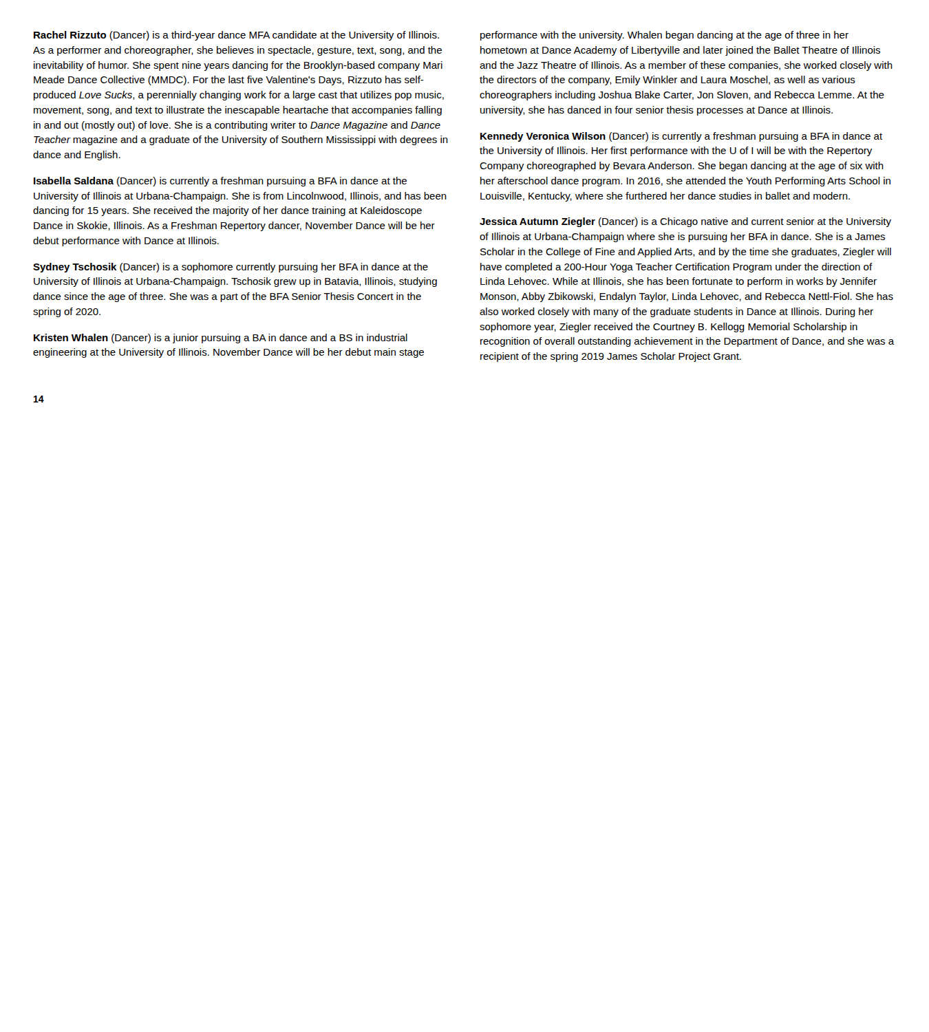Rachel Rizzuto (Dancer) is a third-year dance MFA candidate at the University of Illinois. As a performer and choreographer, she believes in spectacle, gesture, text, song, and the inevitability of humor. She spent nine years dancing for the Brooklyn-based company Mari Meade Dance Collective (MMDC). For the last five Valentine's Days, Rizzuto has self-produced Love Sucks, a perennially changing work for a large cast that utilizes pop music, movement, song, and text to illustrate the inescapable heartache that accompanies falling in and out (mostly out) of love. She is a contributing writer to Dance Magazine and Dance Teacher magazine and a graduate of the University of Southern Mississippi with degrees in dance and English.
Isabella Saldana (Dancer) is currently a freshman pursuing a BFA in dance at the University of Illinois at Urbana-Champaign. She is from Lincolnwood, Illinois, and has been dancing for 15 years. She received the majority of her dance training at Kaleidoscope Dance in Skokie, Illinois. As a Freshman Repertory dancer, November Dance will be her debut performance with Dance at Illinois.
Sydney Tschosik (Dancer) is a sophomore currently pursuing her BFA in dance at the University of Illinois at Urbana-Champaign. Tschosik grew up in Batavia, Illinois, studying dance since the age of three. She was a part of the BFA Senior Thesis Concert in the spring of 2020.
Kristen Whalen (Dancer) is a junior pursuing a BA in dance and a BS in industrial engineering at the University of Illinois. November Dance will be her debut main stage performance with the university. Whalen began dancing at the age of three in her hometown at Dance Academy of Libertyville and later joined the Ballet Theatre of Illinois and the Jazz Theatre of Illinois. As a member of these companies, she worked closely with the directors of the company, Emily Winkler and Laura Moschel, as well as various choreographers including Joshua Blake Carter, Jon Sloven, and Rebecca Lemme. At the university, she has danced in four senior thesis processes at Dance at Illinois.
Kennedy Veronica Wilson (Dancer) is currently a freshman pursuing a BFA in dance at the University of Illinois. Her first performance with the U of I will be with the Repertory Company choreographed by Bevara Anderson. She began dancing at the age of six with her afterschool dance program. In 2016, she attended the Youth Performing Arts School in Louisville, Kentucky, where she furthered her dance studies in ballet and modern.
Jessica Autumn Ziegler (Dancer) is a Chicago native and current senior at the University of Illinois at Urbana-Champaign where she is pursuing her BFA in dance. She is a James Scholar in the College of Fine and Applied Arts, and by the time she graduates, Ziegler will have completed a 200-Hour Yoga Teacher Certification Program under the direction of Linda Lehovec. While at Illinois, she has been fortunate to perform in works by Jennifer Monson, Abby Zbikowski, Endalyn Taylor, Linda Lehovec, and Rebecca Nettl-Fiol. She has also worked closely with many of the graduate students in Dance at Illinois. During her sophomore year, Ziegler received the Courtney B. Kellogg Memorial Scholarship in recognition of overall outstanding achievement in the Department of Dance, and she was a recipient of the spring 2019 James Scholar Project Grant.
14